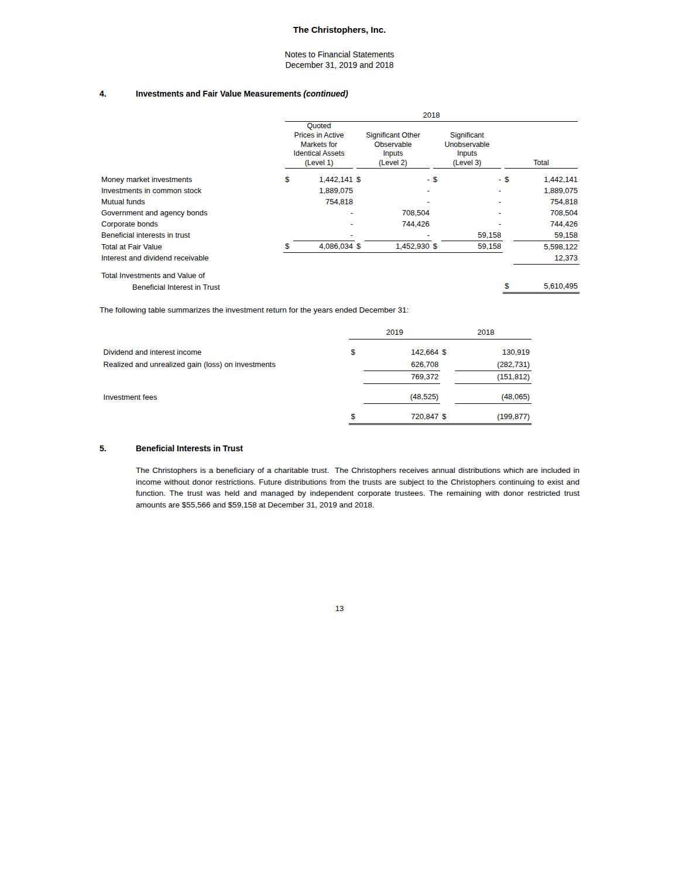The Christophers, Inc.
Notes to Financial Statements
December 31, 2019 and 2018
4.
Investments and Fair Value Measurements (continued)
| | 2018 |
| | Quoted | | | |
| | Prices in Active | Significant Other | Significant | |
| | Markets for | Observable | Unobservable | |
| | Identical Assets | Inputs | Inputs | |
| | (Level 1) | (Level 2) | (Level 3) | Total |
| Money market investments | $ | 1,442,141 | $ | - | $ | - | $ | 1,442,141 |
| Investments in common stock | | 1,889,075 | | - | | - | | 1,889,075 |
| Mutual funds | | 754,818 | | - | | - | | 754,818 |
| Government and agency bonds | | - | | 708,504 | | - | | 708,504 |
| Corporate bonds | | - | | 744,426 | | - | | 744,426 |
| Beneficial interests in trust | | - | | - | | 59,158 | | 59,158 |
| Total at Fair Value | $ | 4,086,034 | $ | 1,452,930 | $ | 59,158 | | 5,598,122 |
| Interest and dividend receivable | | | | | | | | 12,373 |
| Total Investments and Value of | |
| Beneficial Interest in Trust | | | | | | | $ | 5,610,495 |
The following table summarizes the investment return for the years ended December 31:
| | 2019 | 2018 | |
| Dividend and interest income | $ | 142,664 | $ | 130,919 | |
| Realized and unrealized gain (loss) on investments | | 626,708 | | (282,731) | |
| | | 769,372 | | (151,812) | |
| Investment fees | | (48,525) | | (48,065) | |
| | $ | 720,847 | $ | (199,877) | |
5.
Beneficial Interests in Trust
The Christophers is a beneficiary of a charitable trust. The Christophers receives annual distributions which are included in income without donor restrictions. Future distributions from the trusts are subject to the Christophers continuing to exist and function. The trust was held and managed by independent corporate trustees. The remaining with donor restricted trust amounts are $55,566 and $59,158 at December 31, 2019 and 2018.
13